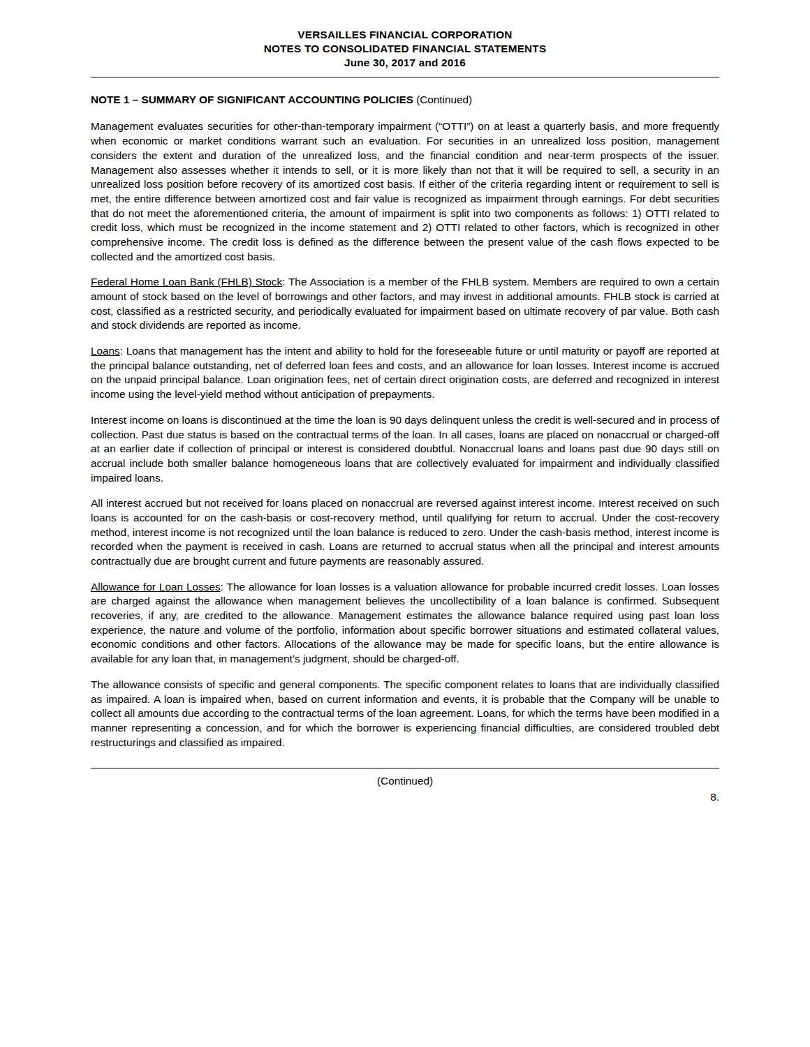VERSAILLES FINANCIAL CORPORATION
NOTES TO CONSOLIDATED FINANCIAL STATEMENTS
June 30, 2017 and 2016
NOTE 1 – SUMMARY OF SIGNIFICANT ACCOUNTING POLICIES (Continued)
Management evaluates securities for other-than-temporary impairment (“OTTI”) on at least a quarterly basis, and more frequently when economic or market conditions warrant such an evaluation. For securities in an unrealized loss position, management considers the extent and duration of the unrealized loss, and the financial condition and near-term prospects of the issuer. Management also assesses whether it intends to sell, or it is more likely than not that it will be required to sell, a security in an unrealized loss position before recovery of its amortized cost basis. If either of the criteria regarding intent or requirement to sell is met, the entire difference between amortized cost and fair value is recognized as impairment through earnings. For debt securities that do not meet the aforementioned criteria, the amount of impairment is split into two components as follows: 1) OTTI related to credit loss, which must be recognized in the income statement and 2) OTTI related to other factors, which is recognized in other comprehensive income. The credit loss is defined as the difference between the present value of the cash flows expected to be collected and the amortized cost basis.
Federal Home Loan Bank (FHLB) Stock: The Association is a member of the FHLB system. Members are required to own a certain amount of stock based on the level of borrowings and other factors, and may invest in additional amounts. FHLB stock is carried at cost, classified as a restricted security, and periodically evaluated for impairment based on ultimate recovery of par value. Both cash and stock dividends are reported as income.
Loans: Loans that management has the intent and ability to hold for the foreseeable future or until maturity or payoff are reported at the principal balance outstanding, net of deferred loan fees and costs, and an allowance for loan losses. Interest income is accrued on the unpaid principal balance. Loan origination fees, net of certain direct origination costs, are deferred and recognized in interest income using the level-yield method without anticipation of prepayments.
Interest income on loans is discontinued at the time the loan is 90 days delinquent unless the credit is well-secured and in process of collection. Past due status is based on the contractual terms of the loan. In all cases, loans are placed on nonaccrual or charged-off at an earlier date if collection of principal or interest is considered doubtful. Nonaccrual loans and loans past due 90 days still on accrual include both smaller balance homogeneous loans that are collectively evaluated for impairment and individually classified impaired loans.
All interest accrued but not received for loans placed on nonaccrual are reversed against interest income. Interest received on such loans is accounted for on the cash-basis or cost-recovery method, until qualifying for return to accrual. Under the cost-recovery method, interest income is not recognized until the loan balance is reduced to zero. Under the cash-basis method, interest income is recorded when the payment is received in cash. Loans are returned to accrual status when all the principal and interest amounts contractually due are brought current and future payments are reasonably assured.
Allowance for Loan Losses: The allowance for loan losses is a valuation allowance for probable incurred credit losses. Loan losses are charged against the allowance when management believes the uncollectibility of a loan balance is confirmed. Subsequent recoveries, if any, are credited to the allowance. Management estimates the allowance balance required using past loan loss experience, the nature and volume of the portfolio, information about specific borrower situations and estimated collateral values, economic conditions and other factors. Allocations of the allowance may be made for specific loans, but the entire allowance is available for any loan that, in management’s judgment, should be charged-off.
The allowance consists of specific and general components. The specific component relates to loans that are individually classified as impaired. A loan is impaired when, based on current information and events, it is probable that the Company will be unable to collect all amounts due according to the contractual terms of the loan agreement. Loans, for which the terms have been modified in a manner representing a concession, and for which the borrower is experiencing financial difficulties, are considered troubled debt restructurings and classified as impaired.
(Continued)
8.